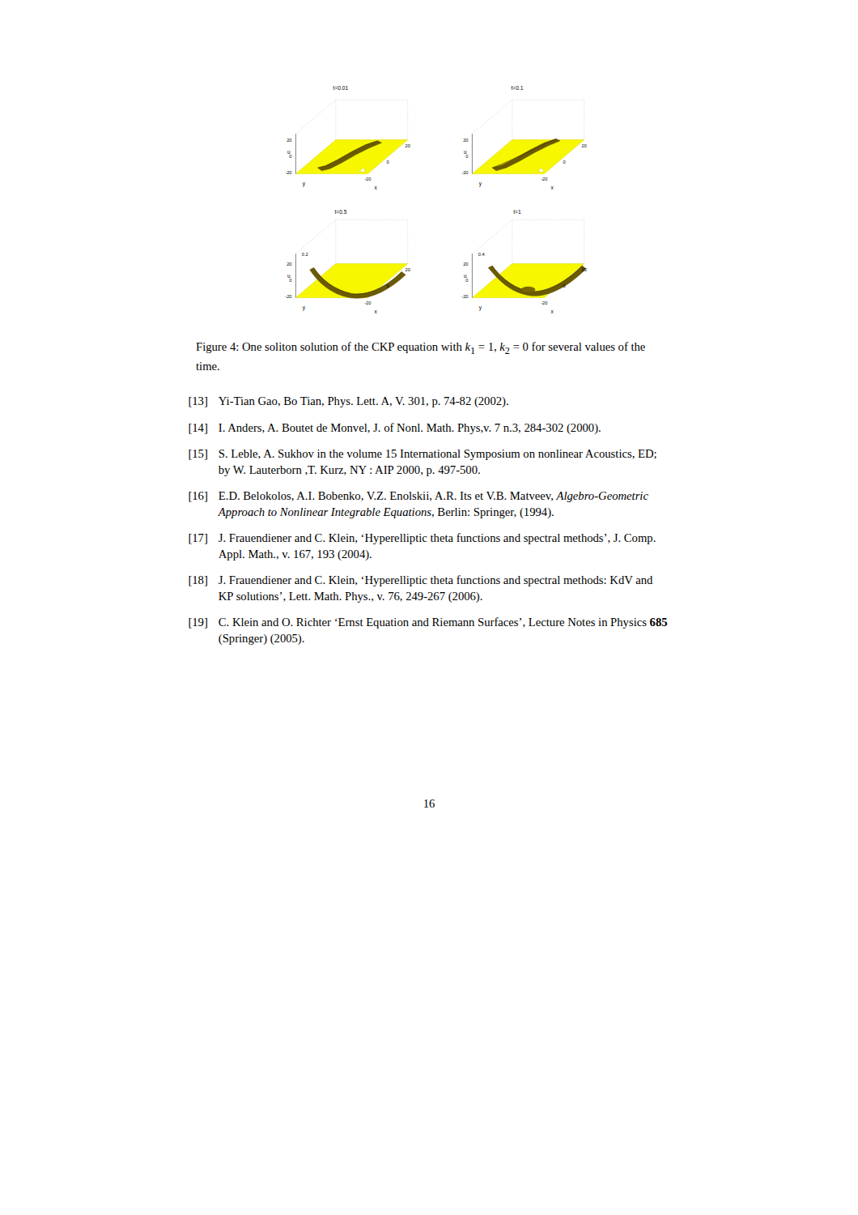t=0.01 u 20 0 -20 y -20 0 20 x
t=0.1 u 20 0 -20 y -20 0 20 x
t=0.5 u 0.2 20 0 -20 y -20 0 20 x
t=1 u 0.4 20 0 -20 y -20 0 20 x
Figure 4: One soliton solution of the CKP equation with k1 = 1, k2 = 0 for several values of the time.
[13] Yi-Tian Gao, Bo Tian, Phys. Lett. A, V. 301, p. 74-82 (2002).
[14] I. Anders, A. Boutet de Monvel, J. of Nonl. Math. Phys,v. 7 n.3, 284-302 (2000).
[15] S. Leble, A. Sukhov in the volume 15 International Symposium on nonlinear Acoustics, ED; by W. Lauterborn ,T. Kurz, NY : AIP 2000, p. 497-500.
[16] E.D. Belokolos, A.I. Bobenko, V.Z. Enolskii, A.R. Its et V.B. Matveev, Algebro-Geometric Approach to Nonlinear Integrable Equations, Berlin: Springer, (1994).
[17] J. Frauendiener and C. Klein, ‘Hyperelliptic theta functions and spectral methods’, J. Comp. Appl. Math., v. 167, 193 (2004).
[18] J. Frauendiener and C. Klein, ‘Hyperelliptic theta functions and spectral methods: KdV and KP solutions’, Lett. Math. Phys., v. 76, 249-267 (2006).
[19] C. Klein and O. Richter ‘Ernst Equation and Riemann Surfaces’, Lecture Notes in Physics 685 (Springer) (2005).
16